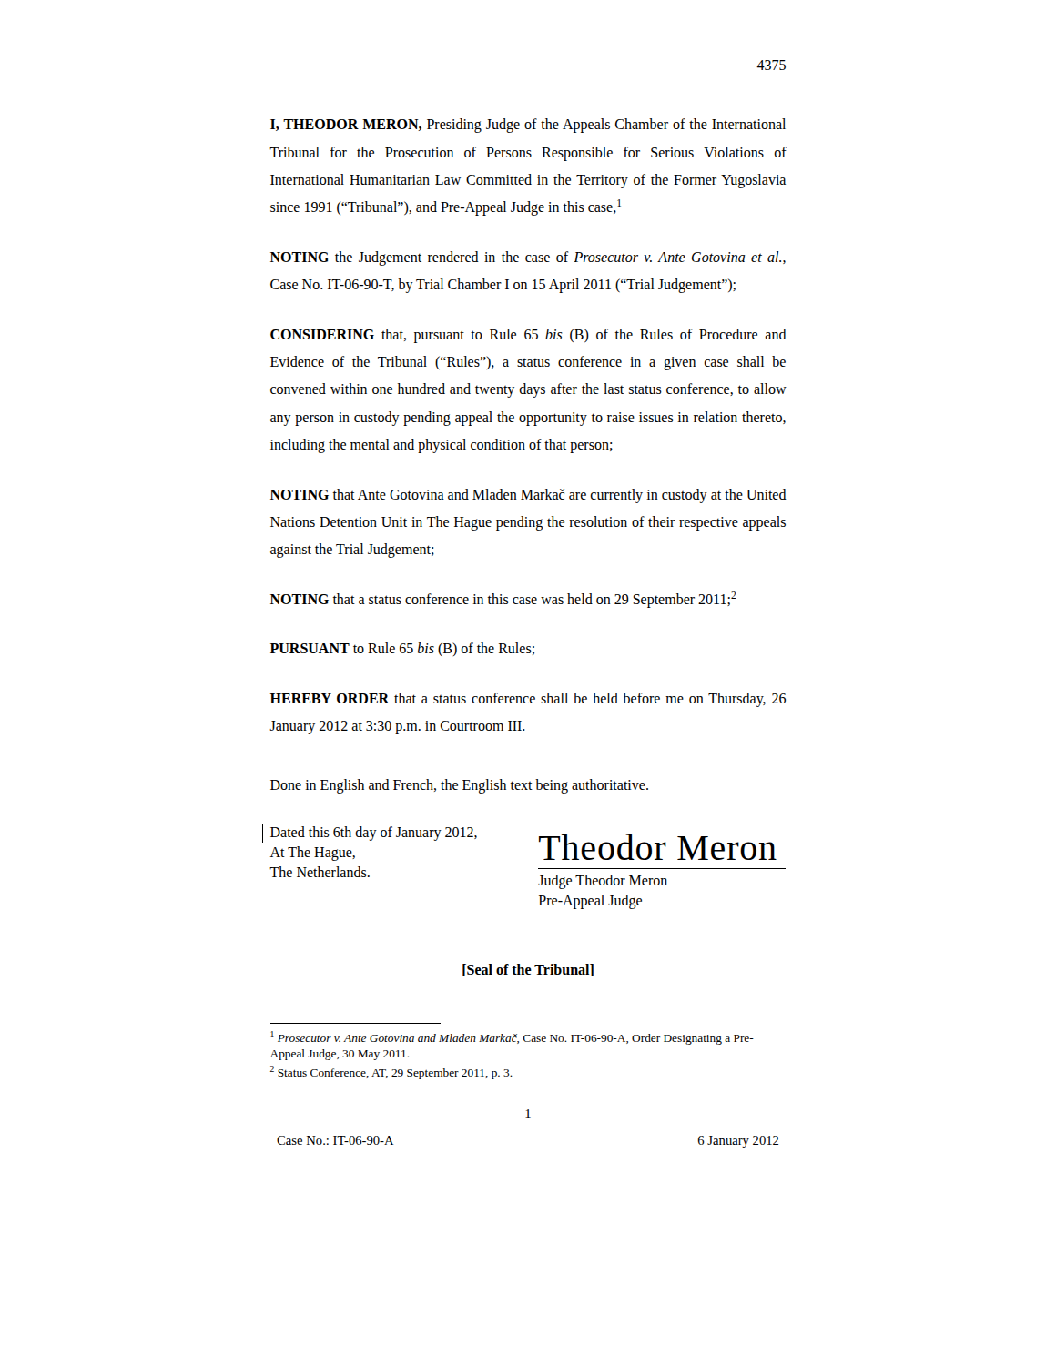4375
I, THEODOR MERON, Presiding Judge of the Appeals Chamber of the International Tribunal for the Prosecution of Persons Responsible for Serious Violations of International Humanitarian Law Committed in the Territory of the Former Yugoslavia since 1991 (“Tribunal”), and Pre-Appeal Judge in this case,1
NOTING the Judgement rendered in the case of Prosecutor v. Ante Gotovina et al., Case No. IT-06-90-T, by Trial Chamber I on 15 April 2011 (“Trial Judgement”);
CONSIDERING that, pursuant to Rule 65 bis (B) of the Rules of Procedure and Evidence of the Tribunal (“Rules”), a status conference in a given case shall be convened within one hundred and twenty days after the last status conference, to allow any person in custody pending appeal the opportunity to raise issues in relation thereto, including the mental and physical condition of that person;
NOTING that Ante Gotovina and Mladen Markač are currently in custody at the United Nations Detention Unit in The Hague pending the resolution of their respective appeals against the Trial Judgement;
NOTING that a status conference in this case was held on 29 September 2011;2
PURSUANT to Rule 65 bis (B) of the Rules;
HEREBY ORDER that a status conference shall be held before me on Thursday, 26 January 2012 at 3:30 p.m. in Courtroom III.
Done in English and French, the English text being authoritative.
Dated this 6th day of January 2012,
At The Hague,
The Netherlands.
Theodor Meron
Judge Theodor Meron
Pre-Appeal Judge
[Seal of the Tribunal]
1 Prosecutor v. Ante Gotovina and Mladen Markač, Case No. IT-06-90-A, Order Designating a Pre-Appeal Judge, 30 May 2011.
2 Status Conference, AT, 29 September 2011, p. 3.
1
Case No.: IT-06-90-A 6 January 2012